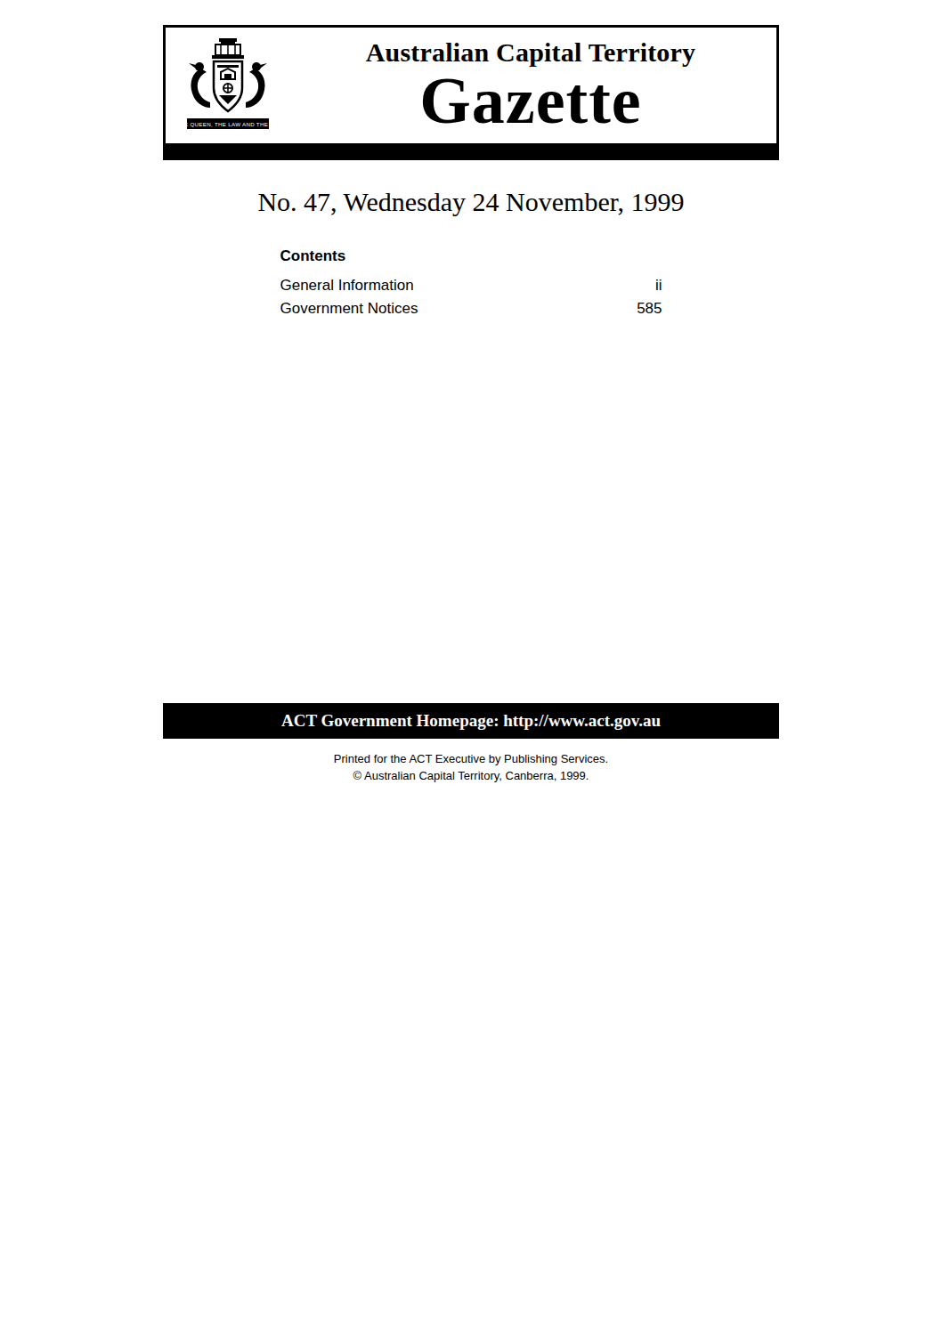FOR THE QUEEN, THE LAW AND THE PEOPLE
Australian Capital Territory
Gazette
No. 47, Wednesday 24 November, 1999
Contents
| General Information | ii |
| Government Notices | 585 |
ACT Government Homepage: http://www.act.gov.au
Printed for the ACT Executive by Publishing Services.
© Australian Capital Territory, Canberra, 1999.